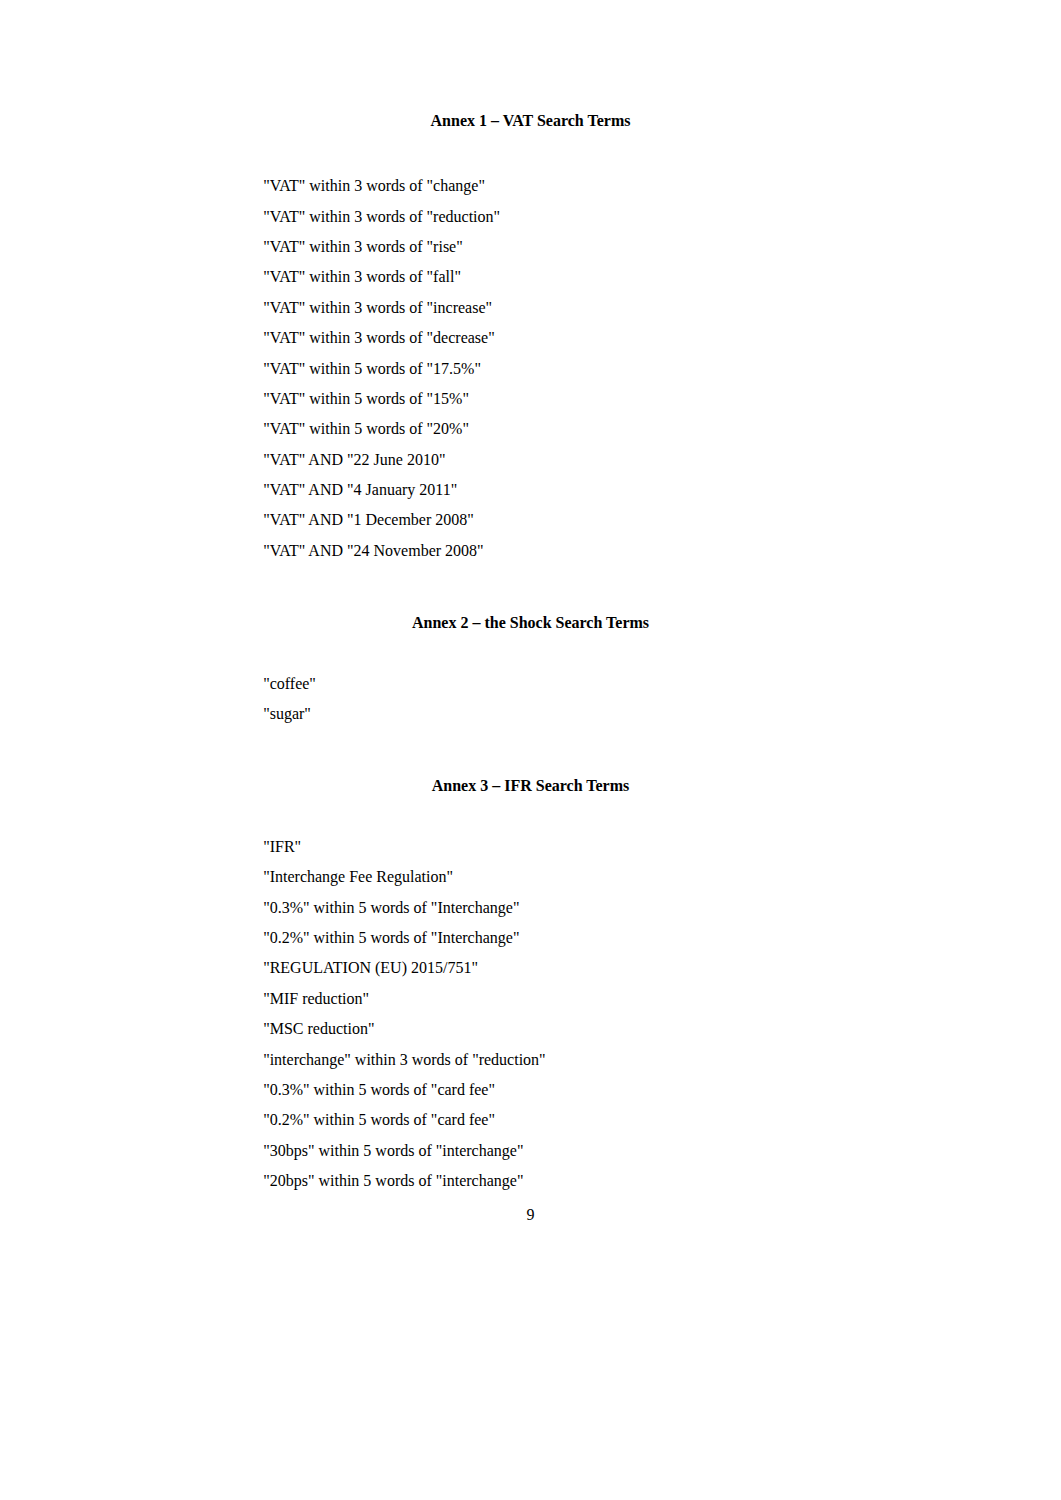Annex 1 – VAT Search Terms
"VAT" within 3 words of "change"
"VAT" within 3 words of "reduction"
"VAT" within 3 words of "rise"
"VAT" within 3 words of "fall"
"VAT" within 3 words of "increase"
"VAT" within 3 words of "decrease"
"VAT" within 5 words of "17.5%"
"VAT" within 5 words of "15%"
"VAT" within 5 words of "20%"
"VAT" AND "22 June 2010"
"VAT" AND "4 January 2011"
"VAT" AND "1 December 2008"
"VAT" AND "24 November 2008"
Annex 2 – the Shock Search Terms
"coffee"
"sugar"
Annex 3 – IFR Search Terms
"IFR"
"Interchange Fee Regulation"
"0.3%" within 5 words of "Interchange"
"0.2%" within 5 words of "Interchange"
"REGULATION (EU) 2015/751"
"MIF reduction"
"MSC reduction"
"interchange" within 3 words of "reduction"
"0.3%" within 5 words of "card fee"
"0.2%" within 5 words of "card fee"
"30bps" within 5 words of "interchange"
"20bps" within 5 words of "interchange"
9